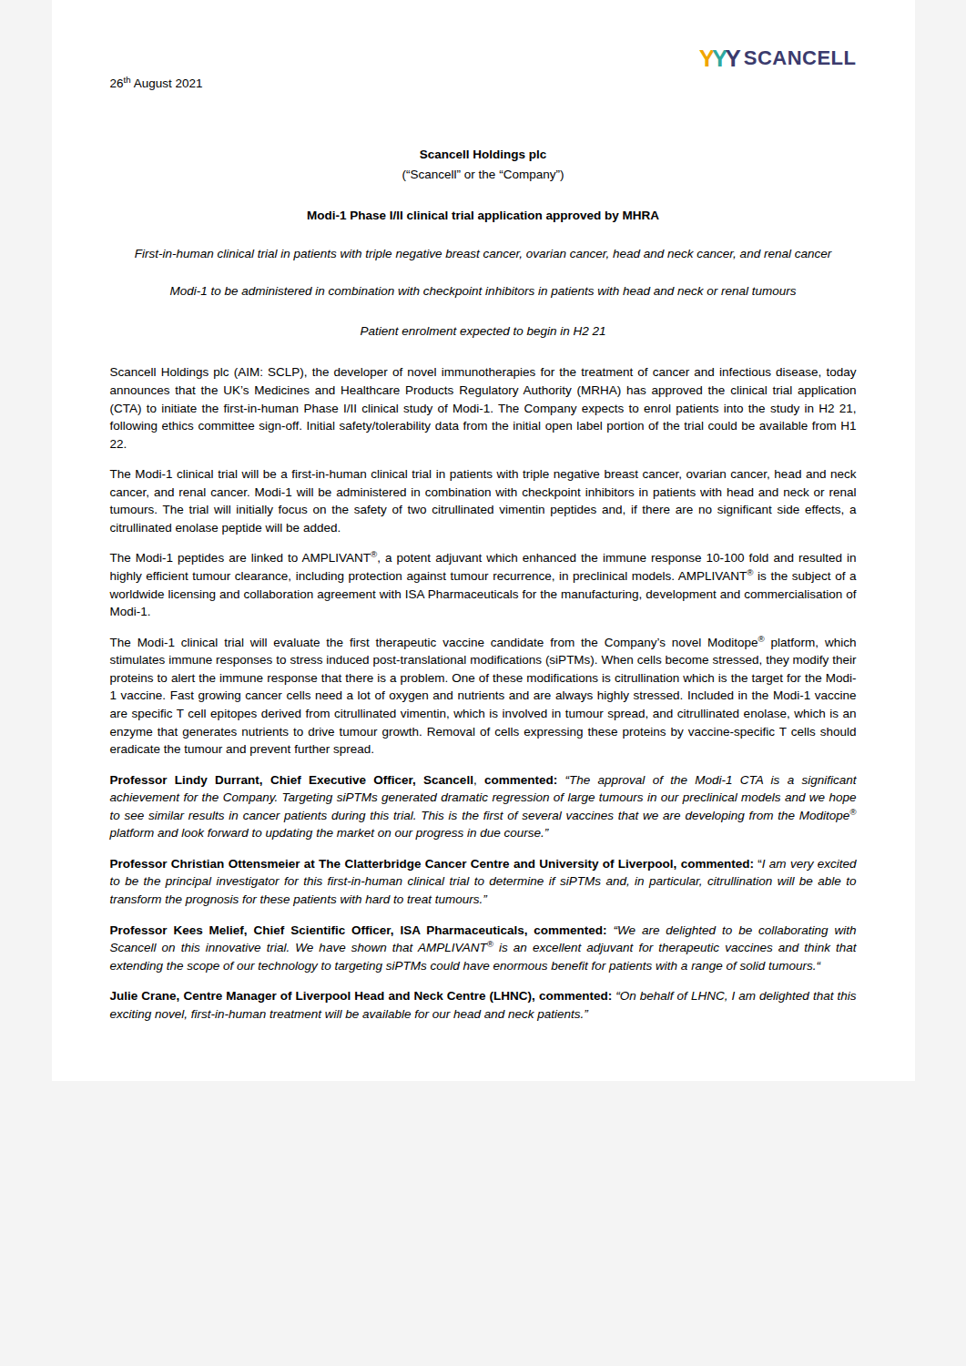YYYSCANCELL
26th August 2021
Scancell Holdings plc
(“Scancell” or the “Company”)
Modi-1 Phase I/II clinical trial application approved by MHRA
First-in-human clinical trial in patients with triple negative breast cancer, ovarian cancer, head and neck cancer, and renal cancer
Modi-1 to be administered in combination with checkpoint inhibitors in patients with head and neck or renal tumours
Patient enrolment expected to begin in H2 21
Scancell Holdings plc (AIM: SCLP), the developer of novel immunotherapies for the treatment of cancer and infectious disease, today announces that the UK’s Medicines and Healthcare Products Regulatory Authority (MRHA) has approved the clinical trial application (CTA) to initiate the first-in-human Phase I/II clinical study of Modi-1. The Company expects to enrol patients into the study in H2 21, following ethics committee sign-off. Initial safety/tolerability data from the initial open label portion of the trial could be available from H1 22.
The Modi-1 clinical trial will be a first-in-human clinical trial in patients with triple negative breast cancer, ovarian cancer, head and neck cancer, and renal cancer. Modi-1 will be administered in combination with checkpoint inhibitors in patients with head and neck or renal tumours. The trial will initially focus on the safety of two citrullinated vimentin peptides and, if there are no significant side effects, a citrullinated enolase peptide will be added.
The Modi-1 peptides are linked to AMPLIVANT®, a potent adjuvant which enhanced the immune response 10-100 fold and resulted in highly efficient tumour clearance, including protection against tumour recurrence, in preclinical models. AMPLIVANT® is the subject of a worldwide licensing and collaboration agreement with ISA Pharmaceuticals for the manufacturing, development and commercialisation of Modi-1.
The Modi-1 clinical trial will evaluate the first therapeutic vaccine candidate from the Company’s novel Moditope® platform, which stimulates immune responses to stress induced post-translational modifications (siPTMs). When cells become stressed, they modify their proteins to alert the immune response that there is a problem. One of these modifications is citrullination which is the target for the Modi-1 vaccine. Fast growing cancer cells need a lot of oxygen and nutrients and are always highly stressed. Included in the Modi-1 vaccine are specific T cell epitopes derived from citrullinated vimentin, which is involved in tumour spread, and citrullinated enolase, which is an enzyme that generates nutrients to drive tumour growth. Removal of cells expressing these proteins by vaccine-specific T cells should eradicate the tumour and prevent further spread.
Professor Lindy Durrant, Chief Executive Officer, Scancell, commented: “The approval of the Modi-1 CTA is a significant achievement for the Company. Targeting siPTMs generated dramatic regression of large tumours in our preclinical models and we hope to see similar results in cancer patients during this trial. This is the first of several vaccines that we are developing from the Moditope® platform and look forward to updating the market on our progress in due course.”
Professor Christian Ottensmeier at The Clatterbridge Cancer Centre and University of Liverpool, commented: “I am very excited to be the principal investigator for this first-in-human clinical trial to determine if siPTMs and, in particular, citrullination will be able to transform the prognosis for these patients with hard to treat tumours.”
Professor Kees Melief, Chief Scientific Officer, ISA Pharmaceuticals, commented: “We are delighted to be collaborating with Scancell on this innovative trial. We have shown that AMPLIVANT® is an excellent adjuvant for therapeutic vaccines and think that extending the scope of our technology to targeting siPTMs could have enormous benefit for patients with a range of solid tumours.“
Julie Crane, Centre Manager of Liverpool Head and Neck Centre (LHNC), commented: “On behalf of LHNC, I am delighted that this exciting novel, first-in-human treatment will be available for our head and neck patients.”